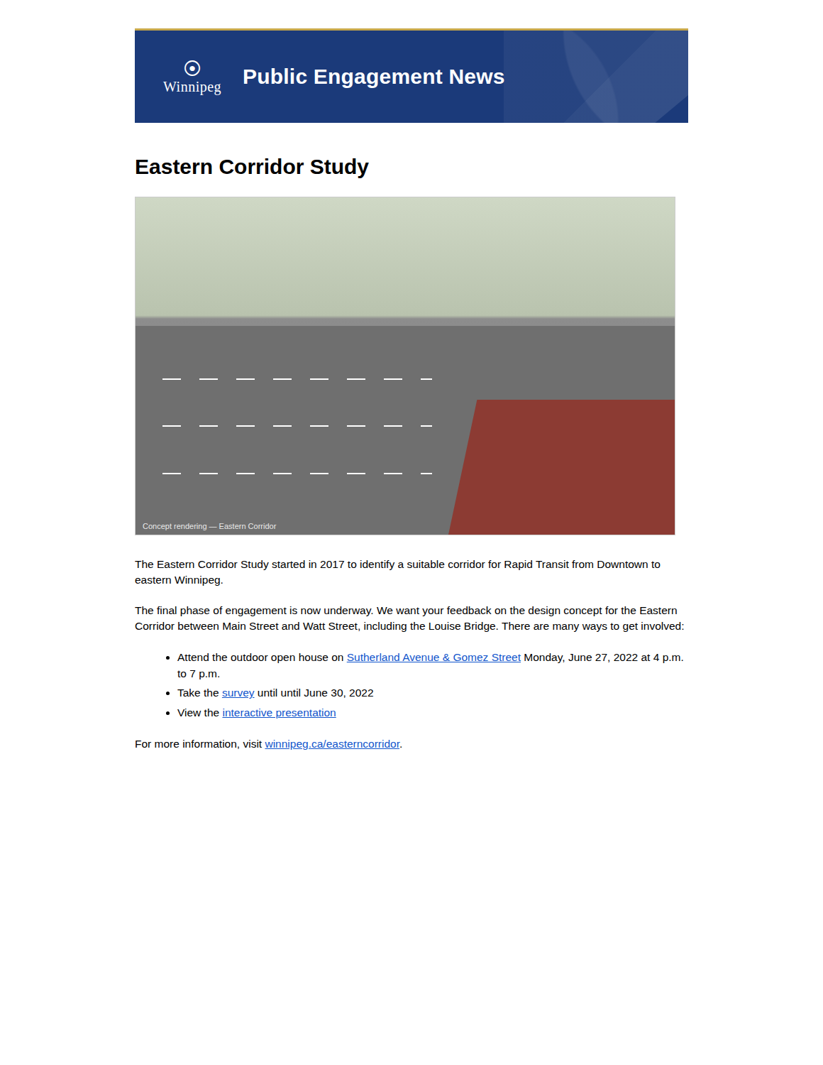⦿ Winnipeg
Public Engagement News
Eastern Corridor Study
Concept rendering — Eastern Corridor
The Eastern Corridor Study started in 2017 to identify a suitable corridor for Rapid Transit from Downtown to eastern Winnipeg.
The final phase of engagement is now underway. We want your feedback on the design concept for the Eastern Corridor between Main Street and Watt Street, including the Louise Bridge. There are many ways to get involved:
Attend the outdoor open house on Sutherland Avenue & Gomez Street Monday, June 27, 2022 at 4 p.m. to 7 p.m.
Take the survey until until June 30, 2022
View the interactive presentation
For more information, visit winnipeg.ca/easterncorridor.